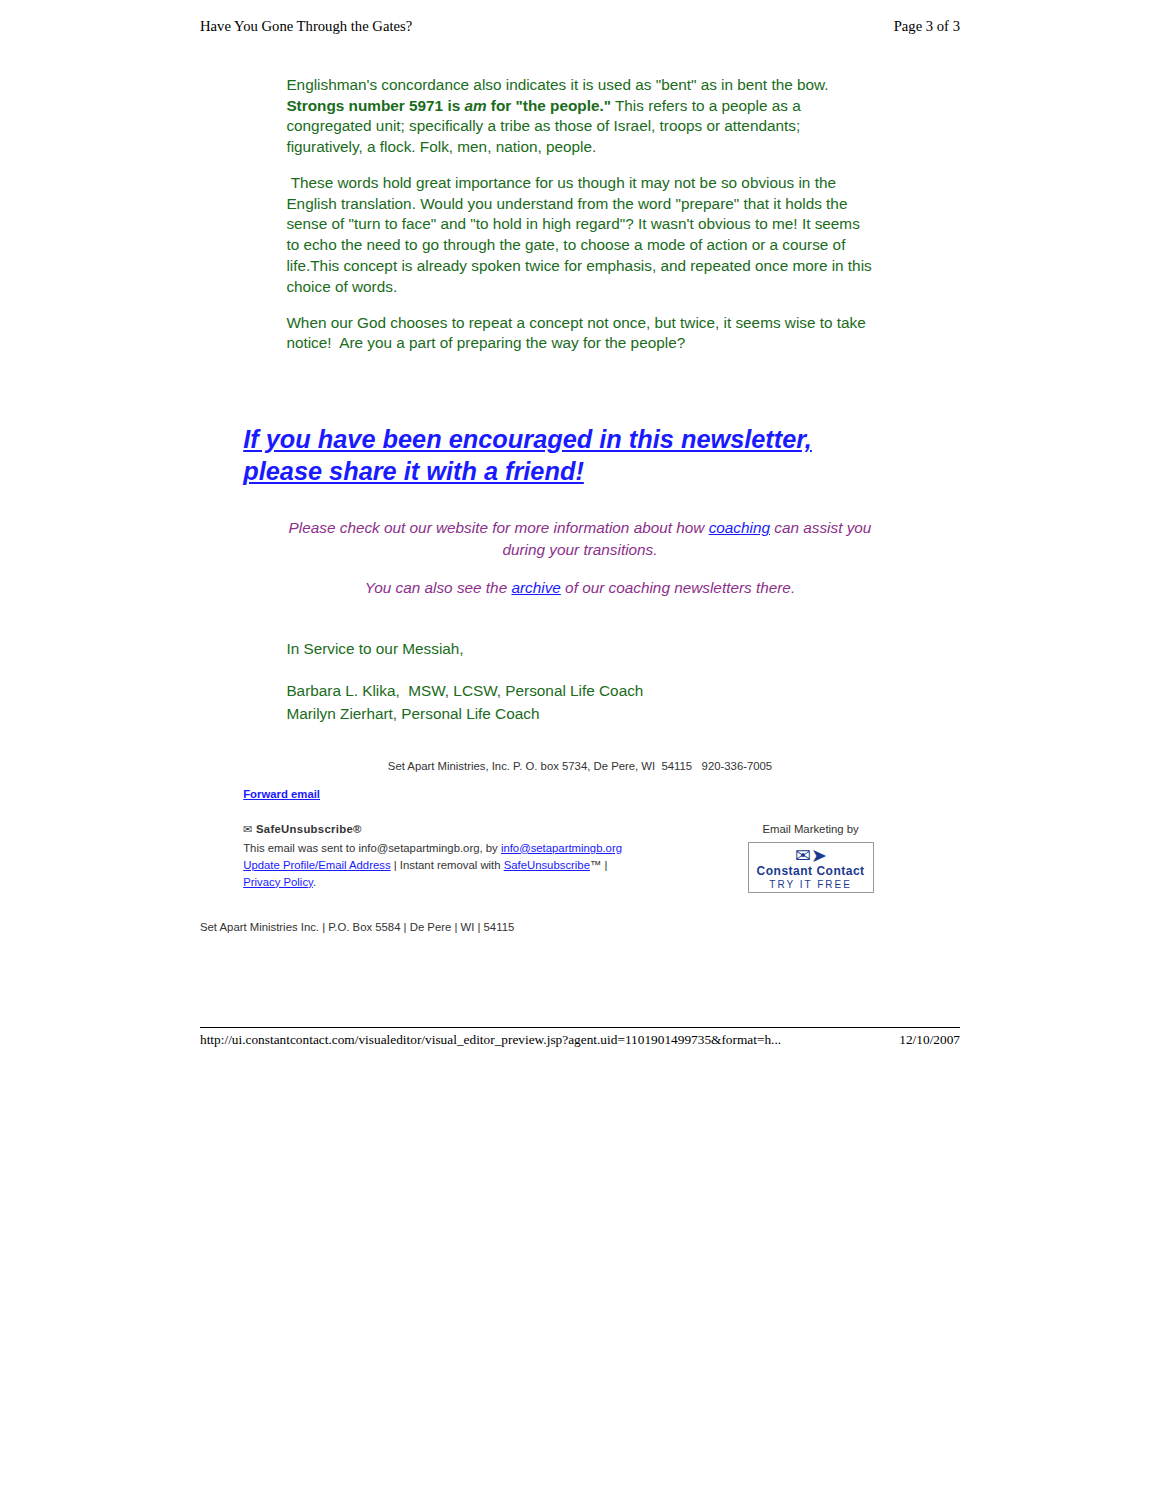Have You Gone Through the Gates? Page 3 of 3
Englishman's concordance also indicates it is used as "bent" as in bent the bow. Strongs number 5971 is am for "the people." This refers to a people as a congregated unit; specifically a tribe as those of Israel, troops or attendants; figuratively, a flock. Folk, men, nation, people.
These words hold great importance for us though it may not be so obvious in the English translation. Would you understand from the word "prepare" that it holds the sense of "turn to face" and "to hold in high regard"? It wasn't obvious to me! It seems to echo the need to go through the gate, to choose a mode of action or a course of life.This concept is already spoken twice for emphasis, and repeated once more in this choice of words.
When our God chooses to repeat a concept not once, but twice, it seems wise to take notice! Are you a part of preparing the way for the people?
If you have been encouraged in this newsletter, please share it with a friend!
Please check out our website for more information about how coaching can assist you during your transitions.
You can also see the archive of our coaching newsletters there.
In Service to our Messiah,
Barbara L. Klika, MSW, LCSW, Personal Life Coach
Marilyn Zierhart, Personal Life Coach
Set Apart Ministries, Inc. P. O. box 5734, De Pere, WI 54115 920-336-7005
Forward email
✉ SafeUnsubscribe®
This email was sent to info@setapartmingb.org, by info@setapartmingb.org
Update Profile/Email Address | Instant removal with SafeUnsubscribe™ | Privacy Policy.
Email Marketing by
✉➤
Constant Contact
TRY IT FREE
Set Apart Ministries Inc. | P.O. Box 5584 | De Pere | WI | 54115
http://ui.constantcontact.com/visualeditor/visual_editor_preview.jsp?agent.uid=1101901499735&format=h... 12/10/2007